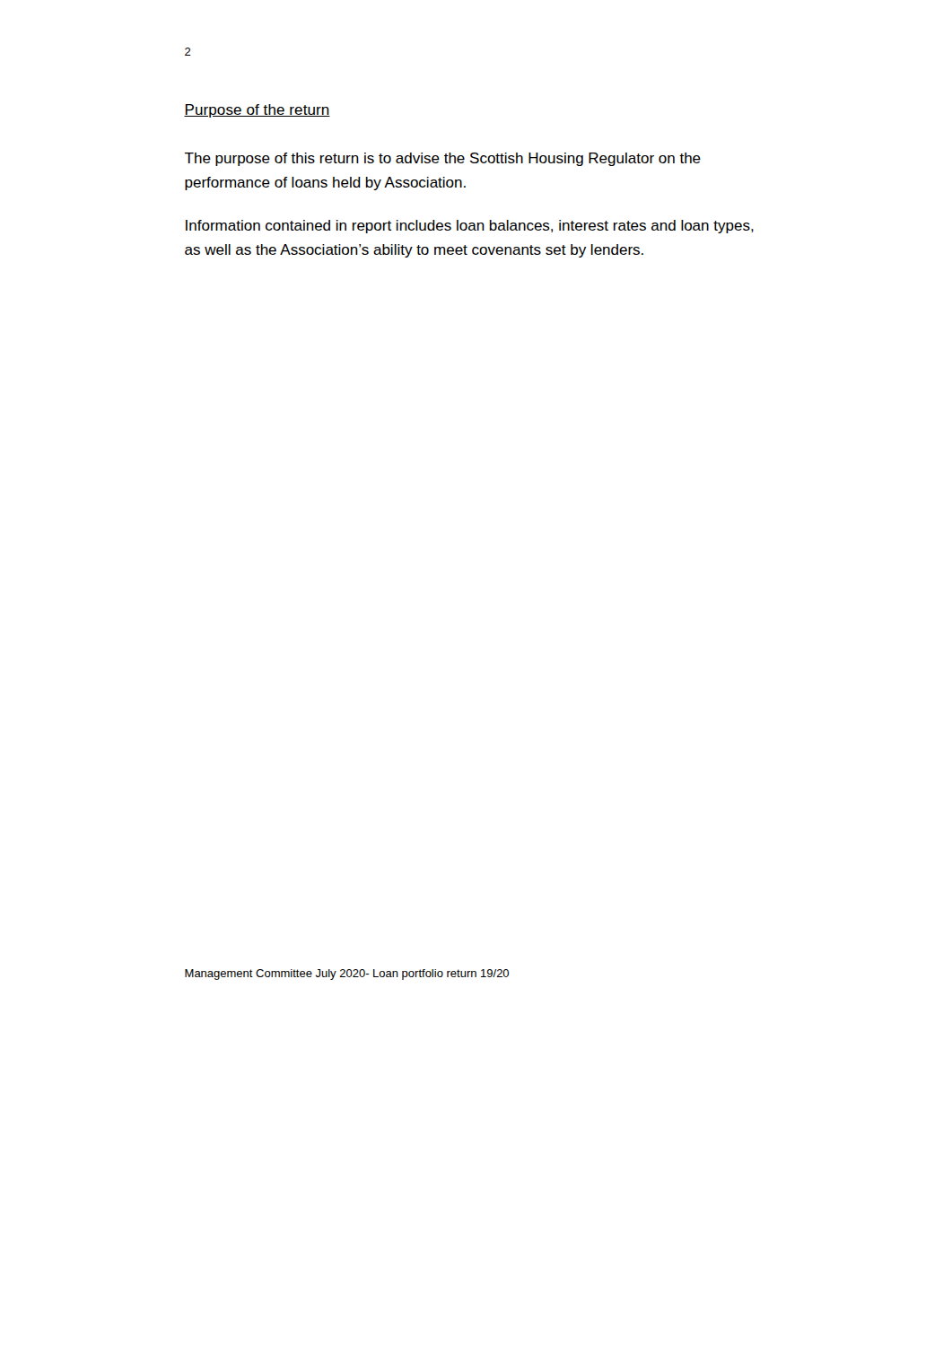2
Purpose of the return
The purpose of this return is to advise the Scottish Housing Regulator on the performance of loans held by Association.
Information contained in report includes loan balances, interest rates and loan types, as well as the Association’s ability to meet covenants set by lenders.
Management Committee July 2020- Loan portfolio return 19/20